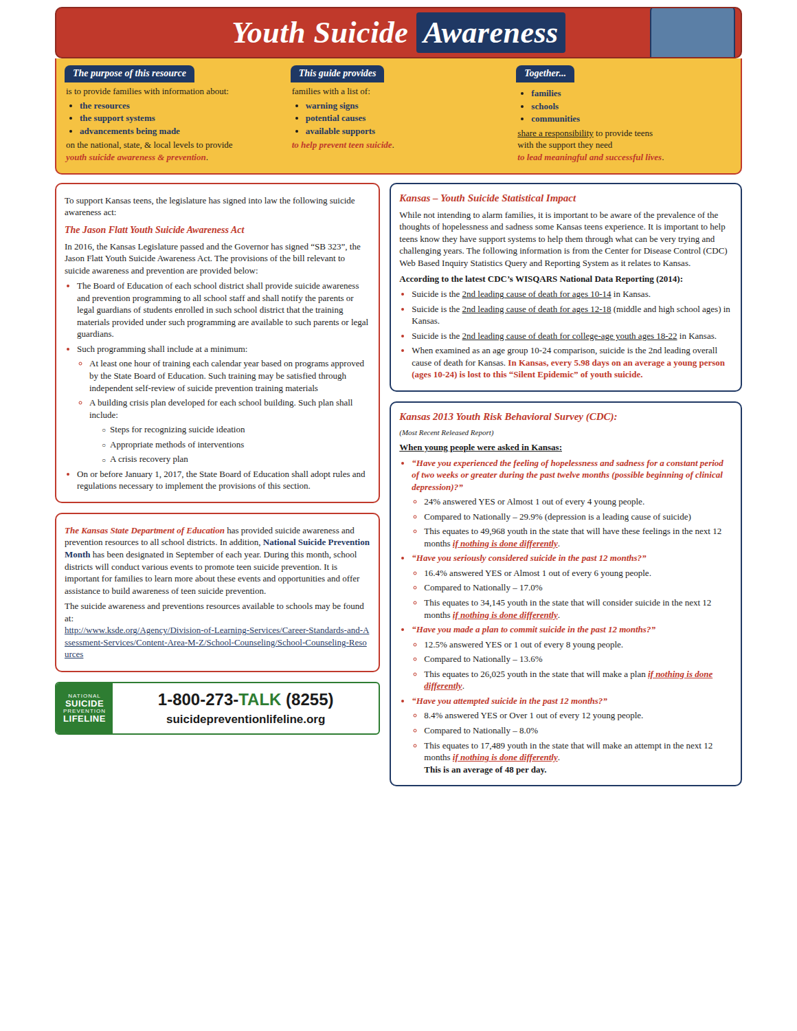Youth Suicide Awareness
The purpose of this resource
is to provide families with information about:
the resources
the support systems
advancements being made
on the national, state, & local levels to provide
youth suicide awareness & prevention.
This guide provides
families with a list of:
warning signs
potential causes
available supports
to help prevent teen suicide.
Together...
families
schools
communities
share a responsibility to provide teens
with the support they need
to lead meaningful and successful lives.
To support Kansas teens, the legislature has signed into law the following suicide awareness act:
The Jason Flatt Youth Suicide Awareness Act
In 2016, the Kansas Legislature passed and the Governor has signed “SB 323”, the Jason Flatt Youth Suicide Awareness Act. The provisions of the bill relevant to suicide awareness and prevention are provided below:
The Board of Education of each school district shall provide suicide awareness and prevention programming to all school staff and shall notify the parents or legal guardians of students enrolled in such school district that the training materials provided under such programming are available to such parents or legal guardians.
Such programming shall include at a minimum:
At least one hour of training each calendar year based on programs approved by the State Board of Education. Such training may be satisfied through independent self-review of suicide prevention training materials
A building crisis plan developed for each school building. Such plan shall include:
Steps for recognizing suicide ideation
Appropriate methods of interventions
A crisis recovery plan
On or before January 1, 2017, the State Board of Education shall adopt rules and regulations necessary to implement the provisions of this section.
The Kansas State Department of Education has provided suicide awareness and prevention resources to all school districts. In addition, National Suicide Prevention Month has been designated in September of each year. During this month, school districts will conduct various events to promote teen suicide prevention. It is important for families to learn more about these events and opportunities and offer assistance to build awareness of teen suicide prevention.
The suicide awareness and preventions resources available to schools may be found at:
http://www.ksde.org/Agency/Division-of-Learning-Services/Career-Standards-and-Assessment-Services/Content-Area-M-Z/School-Counseling/School-Counseling-Resources
NATIONAL SUICIDE PREVENTION LIFELINE
1-800-273-TALK (8255)
suicidepreventionlifeline.org
Kansas – Youth Suicide Statistical Impact
While not intending to alarm families, it is important to be aware of the prevalence of the thoughts of hopelessness and sadness some Kansas teens experience. It is important to help teens know they have support systems to help them through what can be very trying and challenging years. The following information is from the Center for Disease Control (CDC) Web Based Inquiry Statistics Query and Reporting System as it relates to Kansas.
According to the latest CDC’s WISQARS National Data Reporting (2014):
Suicide is the 2nd leading cause of death for ages 10-14 in Kansas.
Suicide is the 2nd leading cause of death for ages 12-18 (middle and high school ages) in Kansas.
Suicide is the 2nd leading cause of death for college-age youth ages 18-22 in Kansas.
When examined as an age group 10-24 comparison, suicide is the 2nd leading overall cause of death for Kansas. In Kansas, every 5.98 days on an average a young person (ages 10-24) is lost to this “Silent Epidemic” of youth suicide.
Kansas 2013 Youth Risk Behavioral Survey (CDC):
(Most Recent Released Report)
When young people were asked in Kansas:
“Have you experienced the feeling of hopelessness and sadness for a constant period of two weeks or greater during the past twelve months (possible beginning of clinical depression)?”
24% answered YES or Almost 1 out of every 4 young people.
Compared to Nationally – 29.9% (depression is a leading cause of suicide)
This equates to 49,968 youth in the state that will have these feelings in the next 12 months if nothing is done differently.
“Have you seriously considered suicide in the past 12 months?”
16.4% answered YES or Almost 1 out of every 6 young people.
Compared to Nationally – 17.0%
This equates to 34,145 youth in the state that will consider suicide in the next 12 months if nothing is done differently.
“Have you made a plan to commit suicide in the past 12 months?”
12.5% answered YES or 1 out of every 8 young people.
Compared to Nationally – 13.6%
This equates to 26,025 youth in the state that will make a plan if nothing is done differently.
“Have you attempted suicide in the past 12 months?”
8.4% answered YES or Over 1 out of every 12 young people.
Compared to Nationally – 8.0%
This equates to 17,489 youth in the state that will make an attempt in the next 12 months if nothing is done differently.
This is an average of 48 per day.